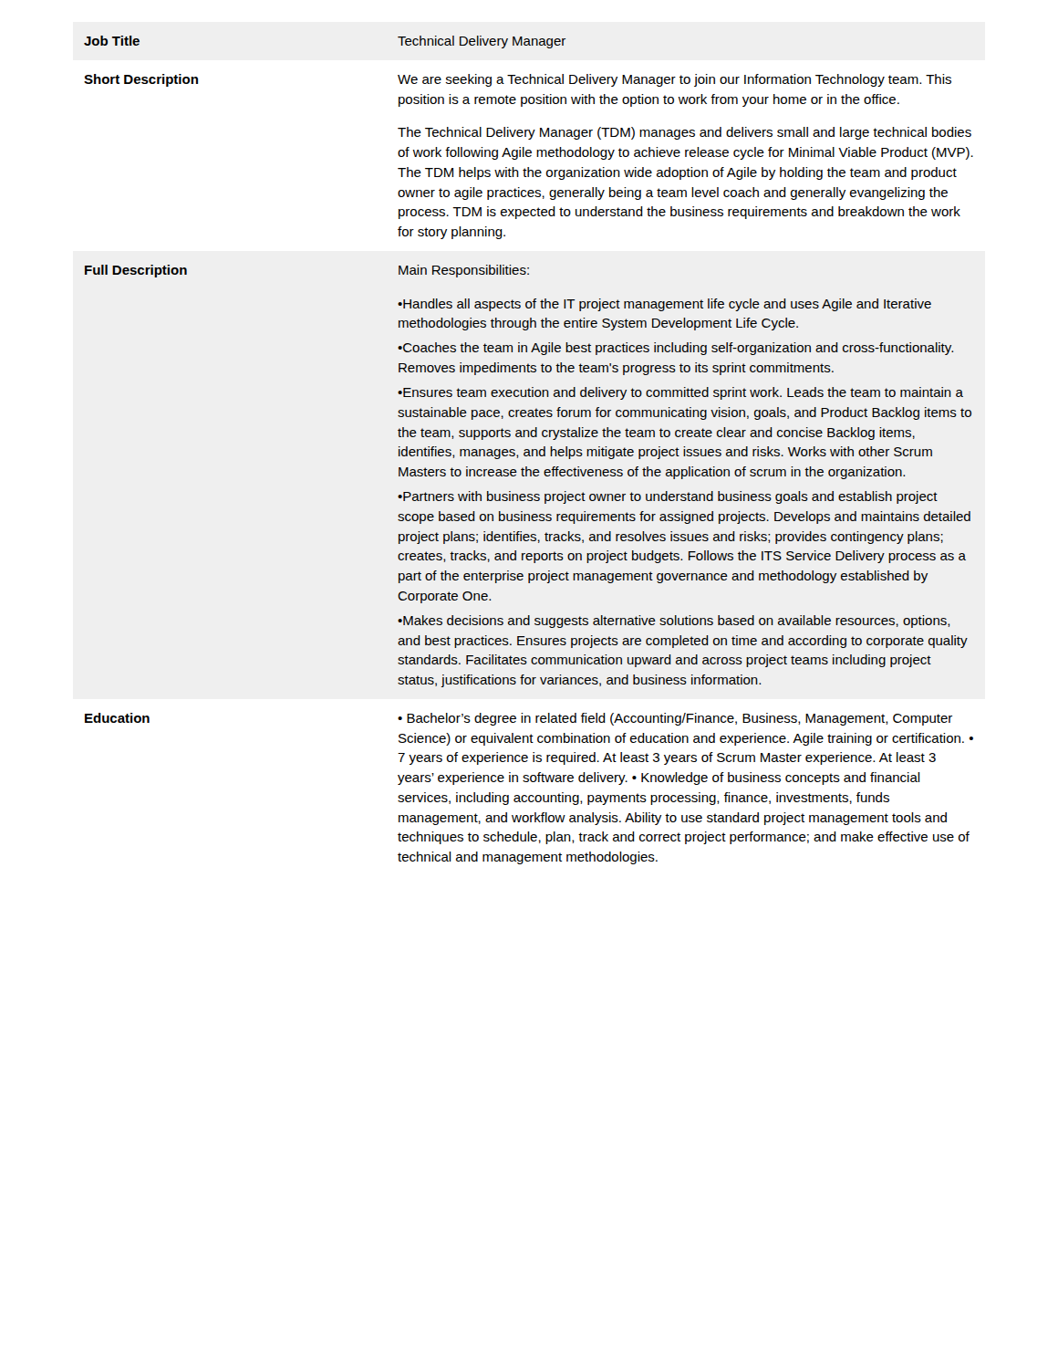| Job Title | Technical Delivery Manager |
| Short Description | We are seeking a Technical Delivery Manager to join our Information Technology team. This position is a remote position with the option to work from your home or in the office. The Technical Delivery Manager (TDM) manages and delivers small and large technical bodies of work following Agile methodology to achieve release cycle for Minimal Viable Product (MVP). The TDM helps with the organization wide adoption of Agile by holding the team and product owner to agile practices, generally being a team level coach and generally evangelizing the process. TDM is expected to understand the business requirements and breakdown the work for story planning. |
| Full Description | Main Responsibilities: •Handles all aspects of the IT project management life cycle and uses Agile and Iterative methodologies through the entire System Development Life Cycle. •Coaches the team in Agile best practices including self-organization and cross-functionality. Removes impediments to the team's progress to its sprint commitments. •Ensures team execution and delivery to committed sprint work. Leads the team to maintain a sustainable pace, creates forum for communicating vision, goals, and Product Backlog items to the team, supports and crystalize the team to create clear and concise Backlog items, identifies, manages, and helps mitigate project issues and risks. Works with other Scrum Masters to increase the effectiveness of the application of scrum in the organization. •Partners with business project owner to understand business goals and establish project scope based on business requirements for assigned projects. Develops and maintains detailed project plans; identifies, tracks, and resolves issues and risks; provides contingency plans; creates, tracks, and reports on project budgets. Follows the ITS Service Delivery process as a part of the enterprise project management governance and methodology established by Corporate One. •Makes decisions and suggests alternative solutions based on available resources, options, and best practices. Ensures projects are completed on time and according to corporate quality standards. Facilitates communication upward and across project teams including project status, justifications for variances, and business information. |
| Education | • Bachelor’s degree in related field (Accounting/Finance, Business, Management, Computer Science) or equivalent combination of education and experience. Agile training or certification. • 7 years of experience is required. At least 3 years of Scrum Master experience. At least 3 years’ experience in software delivery. • Knowledge of business concepts and financial services, including accounting, payments processing, finance, investments, funds management, and workflow analysis. Ability to use standard project management tools and techniques to schedule, plan, track and correct project performance; and make effective use of technical and management methodologies. |